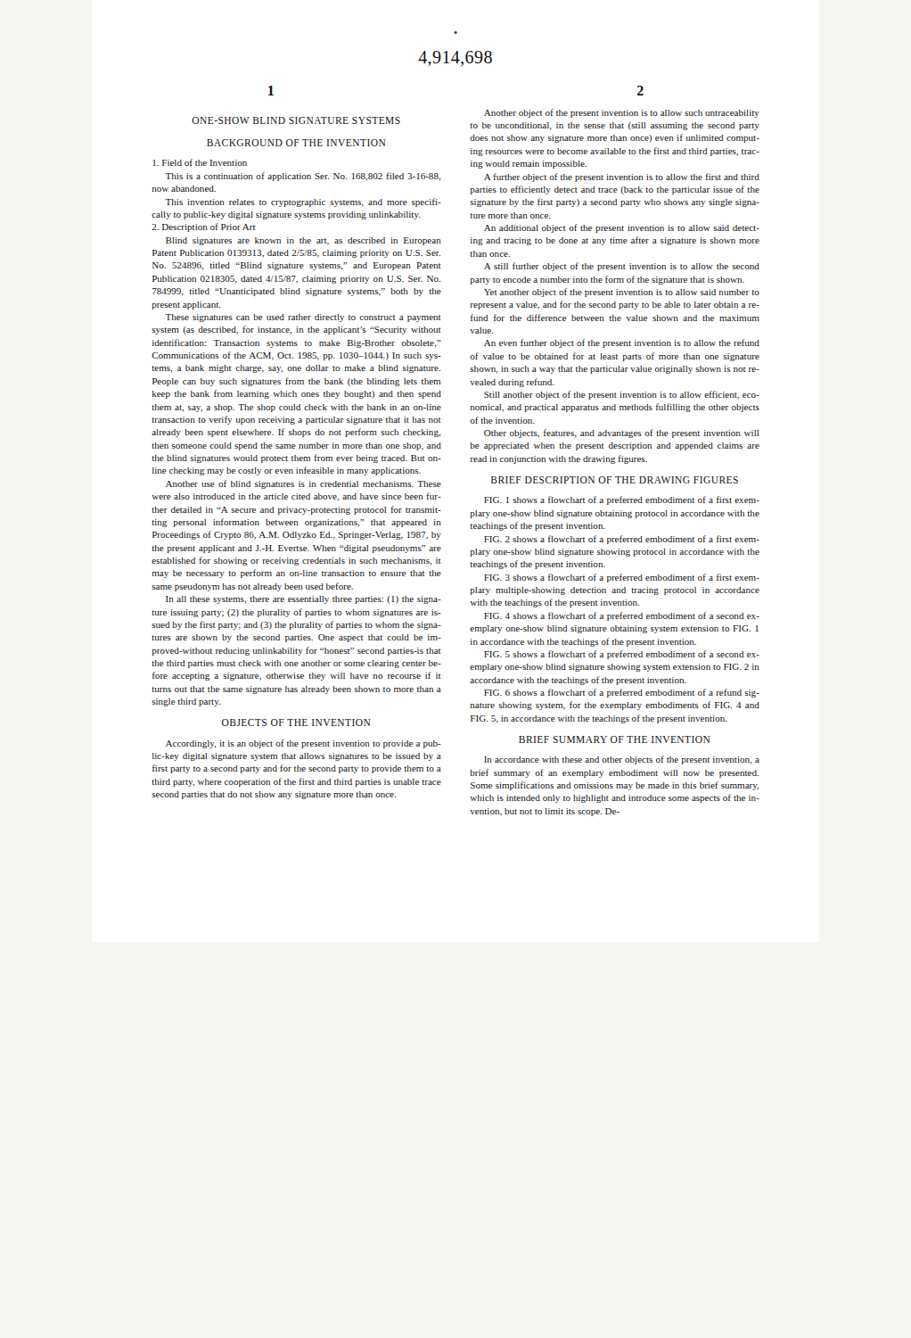•
4,914,698
12
One-Show Blind Signature Systems
Background of the Invention
1. Field of the Invention
This is a continuation of application Ser. No. 168,802 filed 3-16-88, now abandoned.
This invention relates to cryptographic systems, and more specifically to public-key digital signature systems providing unlinkability.
2. Description of Prior Art
Blind signatures are known in the art, as described in European Patent Publication 0139313, dated 2/5/85, claiming priority on U.S. Ser. No. 524896, titled “Blind signature systems,” and European Patent Publication 0218305, dated 4/15/87, claiming priority on U.S. Ser. No. 784999, titled “Unanticipated blind signature systems,” both by the present applicant.
These signatures can be used rather directly to construct a payment system (as described, for instance, in the applicant’s “Security without identification: Transaction systems to make Big-Brother obsolete,” Communications of the ACM, Oct. 1985, pp. 1030–1044.) In such systems, a bank might charge, say, one dollar to make a blind signature. People can buy such signatures from the bank (the blinding lets them keep the bank from learning which ones they bought) and then spend them at, say, a shop. The shop could check with the bank in an on-line transaction to verify upon receiving a particular signature that it has not already been spent elsewhere. If shops do not perform such checking, then someone could spend the same number in more than one shop, and the blind signatures would protect them from ever being traced. But on-line checking may be costly or even infeasible in many applications.
Another use of blind signatures is in credential mechanisms. These were also introduced in the article cited above, and have since been further detailed in “A secure and privacy-protecting protocol for transmitting personal information between organizations,” that appeared in Proceedings of Crypto 86, A.M. Odlyzko Ed., Springer-Verlag, 1987, by the present applicant and J.-H. Evertse. When “digital pseudonyms” are established for showing or receiving credentials in such mechanisms, it may be necessary to perform an on-line transaction to ensure that the same pseudonym has not already been used before.
In all these systems, there are essentially three parties: (1) the signature issuing party; (2) the plurality of parties to whom signatures are issued by the first party; and (3) the plurality of parties to whom the signatures are shown by the second parties. One aspect that could be improved-without reducing unlinkability for “honest” second parties-is that the third parties must check with one another or some clearing center before accepting a signature, otherwise they will have no recourse if it turns out that the same signature has already been shown to more than a single third party.
Objects of the Invention
Accordingly, it is an object of the present invention to provide a public-key digital signature system that allows signatures to be issued by a first party to a second party and for the second party to provide them to a third party, where cooperation of the first and third parties is unable trace second parties that do not show any signature more than once.
Another object of the present invention is to allow such untraceability to be unconditional, in the sense that (still assuming the second party does not show any signature more than once) even if unlimited computing resources were to become available to the first and third parties, tracing would remain impossible.
A further object of the present invention is to allow the first and third parties to efficiently detect and trace (back to the particular issue of the signature by the first party) a second party who shows any single signature more than once.
An additional object of the present invention is to allow said detecting and tracing to be done at any time after a signature is shown more than once.
A still further object of the present invention is to allow the second party to encode a number into the form of the signature that is shown.
Yet another object of the present invention is to allow said number to represent a value, and for the second party to be able to later obtain a refund for the difference between the value shown and the maximum value.
An even further object of the present invention is to allow the refund of value to be obtained for at least parts of more than one signature shown, in such a way that the particular value originally shown is not revealed during refund.
Still another object of the present invention is to allow efficient, economical, and practical apparatus and methods fulfilling the other objects of the invention.
Other objects, features, and advantages of the present invention will be appreciated when the present description and appended claims are read in conjunction with the drawing figures.
Brief Description of the Drawing Figures
FIG. 1 shows a flowchart of a preferred embodiment of a first exemplary one-show blind signature obtaining protocol in accordance with the teachings of the present invention.
FIG. 2 shows a flowchart of a preferred embodiment of a first exemplary one-show blind signature showing protocol in accordance with the teachings of the present invention.
FIG. 3 shows a flowchart of a preferred embodiment of a first exemplary multiple-showing detection and tracing protocol in accordance with the teachings of the present invention.
FIG. 4 shows a flowchart of a preferred embodiment of a second exemplary one-show blind signature obtaining system extension to FIG. 1 in accordance with the teachings of the present invention.
FIG. 5 shows a flowchart of a preferred embodiment of a second exemplary one-show blind signature showing system extension to FIG. 2 in accordance with the teachings of the present invention.
FIG. 6 shows a flowchart of a preferred embodiment of a refund signature showing system, for the exemplary embodiments of FIG. 4 and FIG. 5, in accordance with the teachings of the present invention.
Brief Summary of the Invention
In accordance with these and other objects of the present invention, a brief summary of an exemplary embodiment will now be presented. Some simplifications and omissions may be made in this brief summary, which is intended only to highlight and introduce some aspects of the invention, but not to limit its scope. De-